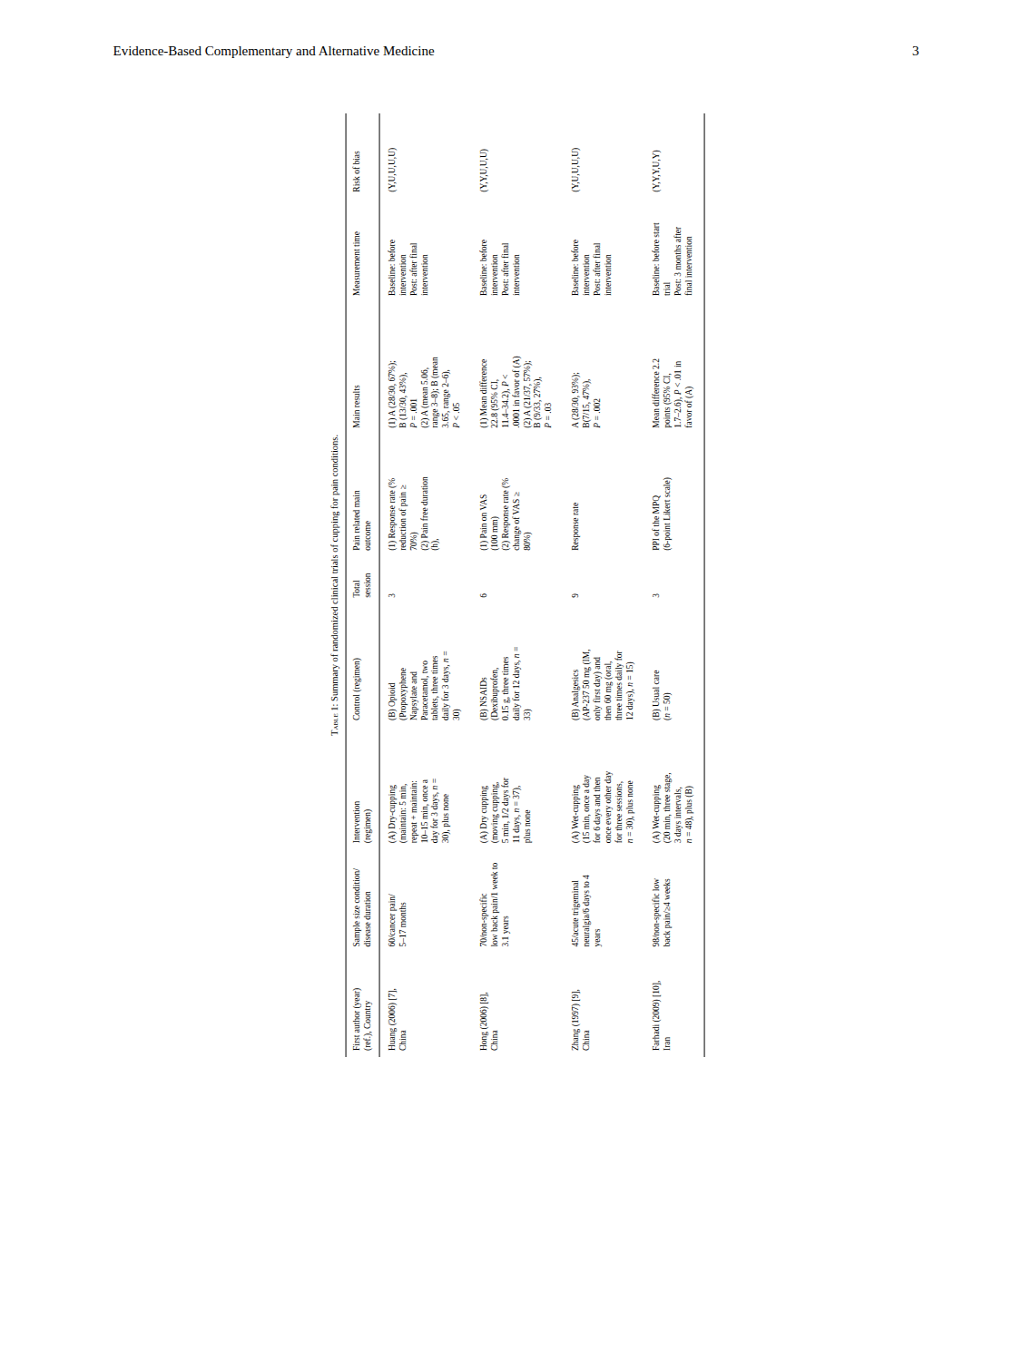Evidence-Based Complementary and Alternative Medicine
3
T able 1: Summary of randomized clinical trials of cupping for pain conditions.
| First author (year) (ref.), Country | Sample size condition/ disease duration | Intervention (regimen) | Control (regimen) | Total session | Pain related main outcome | Main results | Measurement time | Risk of bias |
| --- | --- | --- | --- | --- | --- | --- | --- | --- |
| Huang (2006) [7], China | 60/cancer pain/ 5–17 months | (A) Dry-cupping (maintain: 5 min, repeat + maintain: 10–15 min, once a day for 3 days, n = 30), plus none | (B) Opioid (Propoxyphene Napsylate and Paracetamol, two tablets, three times daily for 3 days, n = 30) | 3 | (1) Response rate (% reduction of pain ≥ 70%) (2) Pain free duration (h), | (1) A (28/30, 67%); B (13/30, 43%), P = .001 (2) A (mean 5.06, range 3–8); B (mean 3.65, range 2–6), P < .05 | Baseline: before intervention Post: after final intervention | (Y,U,U,U,U) |
| Hong (2006) [8], China | 70/non-specific low back pain/1 week to 3.1 years | (A) Dry cupping (moving cupping, 5 min, 1/2 days for 11 days, n = 37), plus none | (B) NSAIDs (Dexibuprofen, 0.15 g, three times daily for 12 days, n = 33) | 6 | (1) Pain on VAS (100 mm) (2) Response rate (% change of VAS ≥ 80%) | (1) Mean difference 22.8 (95% CI, 11.4–34.2), P < .0001 in favor of (A) (2) A (21/37, 57%); B (9/33, 27%), P = .03 | Baseline: before intervention Post: after final intervention | (Y,Y,U,U,U) |
| Zhang (1997) [9], China | 45/acute trigeminal neuralgia/6 days to 4 years | (A) Wet-cupping (15 min, once a day for 6 days and then once every other day for three sessions, n = 30), plus none | (B) Analgesics (AP-237 50 mg (IM, only first day) and then 60 mg (oral, three times daily for 12 days), n = 15) | 9 | Response rate | A (28/30, 93%); B(7/15, 47%), P = .002 | Baseline: before intervention Post: after final intervention | (Y,U,U,U,U) |
| Farhadi (2009) [10], Iran | 98/non-specific low back pain/≥4 weeks | (A) Wet-cupping (20 min, three stage, 3 days intervals, n = 48), plus (B) | (B) Usual care ( n = 50) | 3 | PPI of the MPQ (6-point Likert scale) | Mean difference 2.2 points (95% CI, 1.7–2.6), P < .01 in favor of (A) | Baseline: before start trial Post: 3 months after final intervention | (Y,Y,Y,U,Y) |